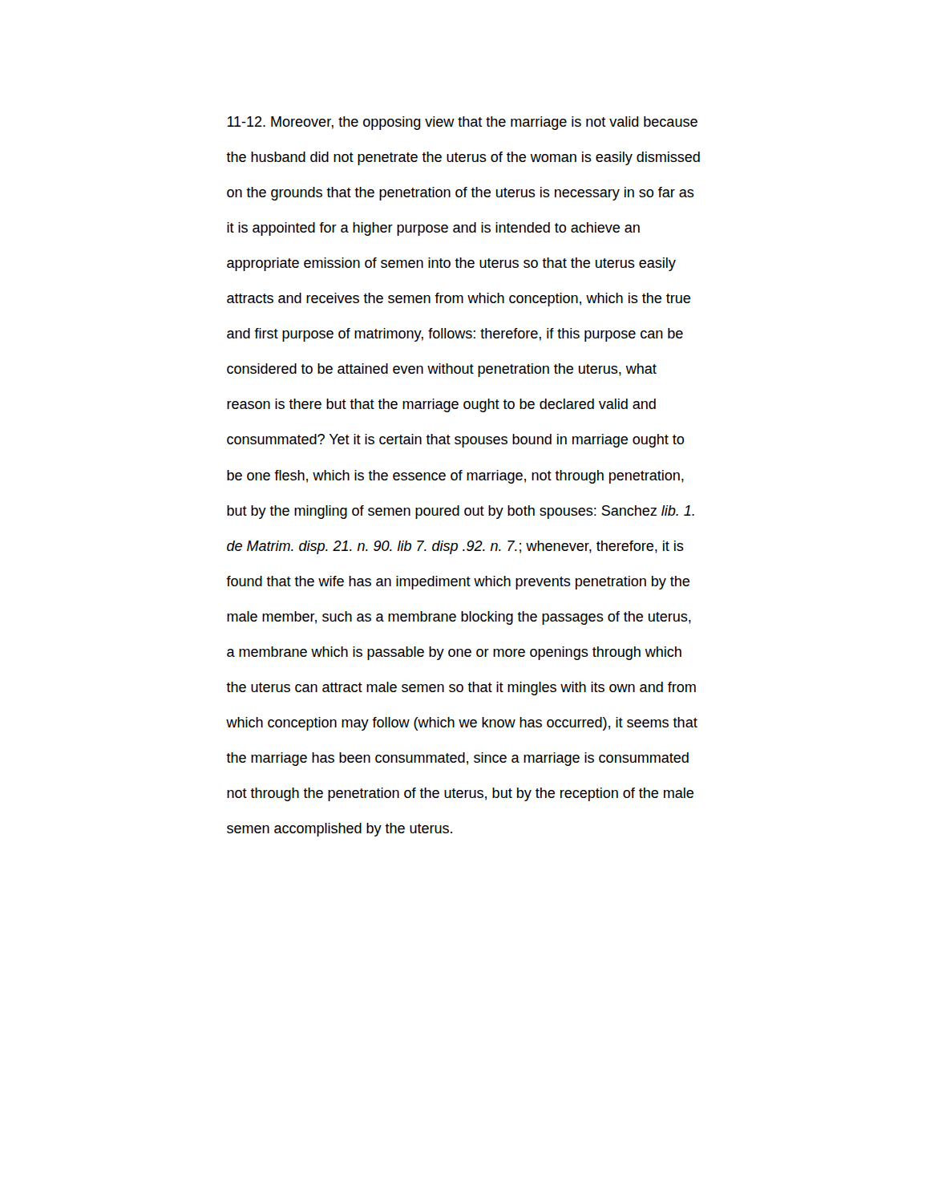11-12. Moreover, the opposing view that the marriage is not valid because the husband did not penetrate the uterus of the woman is easily dismissed on the grounds that the penetration of the uterus is necessary in so far as it is appointed for a higher purpose and is intended to achieve an appropriate emission of semen into the uterus so that the uterus easily attracts and receives the semen from which conception, which is the true and first purpose of matrimony, follows: therefore, if this purpose can be considered to be attained even without penetration the uterus, what reason is there but that the marriage ought to be declared valid and consummated? Yet it is certain that spouses bound in marriage ought to be one flesh, which is the essence of marriage, not through penetration, but by the mingling of semen poured out by both spouses: Sanchez lib. 1. de Matrim. disp. 21. n. 90. lib 7. disp .92. n. 7.; whenever, therefore, it is found that the wife has an impediment which prevents penetration by the male member, such as a membrane blocking the passages of the uterus, a membrane which is passable by one or more openings through which the uterus can attract male semen so that it mingles with its own and from which conception may follow (which we know has occurred), it seems that the marriage has been consummated, since a marriage is consummated not through the penetration of the uterus, but by the reception of the male semen accomplished by the uterus.